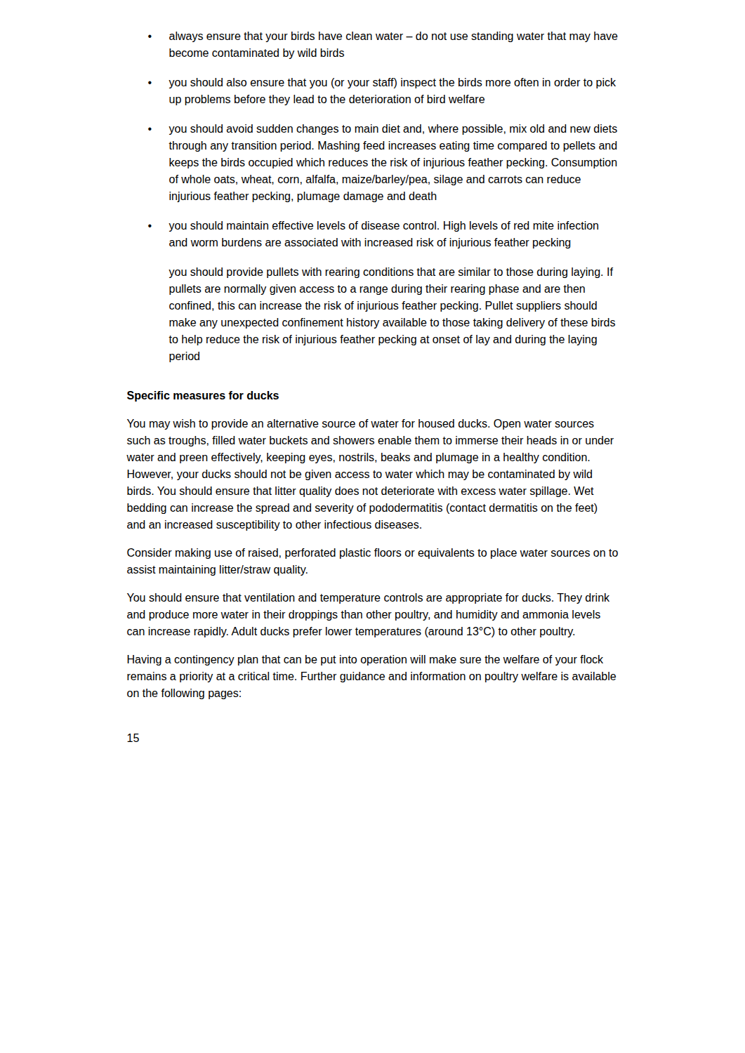always ensure that your birds have clean water – do not use standing water that may have become contaminated by wild birds
you should also ensure that you (or your staff) inspect the birds more often in order to pick up problems before they lead to the deterioration of bird welfare
you should avoid sudden changes to main diet and, where possible, mix old and new diets through any transition period. Mashing feed increases eating time compared to pellets and keeps the birds occupied which reduces the risk of injurious feather pecking. Consumption of whole oats, wheat, corn, alfalfa, maize/barley/pea, silage and carrots can reduce injurious feather pecking, plumage damage and death
you should maintain effective levels of disease control. High levels of red mite infection and worm burdens are associated with increased risk of injurious feather pecking
you should provide pullets with rearing conditions that are similar to those during laying. If pullets are normally given access to a range during their rearing phase and are then confined, this can increase the risk of injurious feather pecking. Pullet suppliers should make any unexpected confinement history available to those taking delivery of these birds to help reduce the risk of injurious feather pecking at onset of lay and during the laying period
Specific measures for ducks
You may wish to provide an alternative source of water for housed ducks. Open water sources such as troughs, filled water buckets and showers enable them to immerse their heads in or under water and preen effectively, keeping eyes, nostrils, beaks and plumage in a healthy condition. However, your ducks should not be given access to water which may be contaminated by wild birds. You should ensure that litter quality does not deteriorate with excess water spillage. Wet bedding can increase the spread and severity of pododermatitis (contact dermatitis on the feet) and an increased susceptibility to other infectious diseases.
Consider making use of raised, perforated plastic floors or equivalents to place water sources on to assist maintaining litter/straw quality.
You should ensure that ventilation and temperature controls are appropriate for ducks. They drink and produce more water in their droppings than other poultry, and humidity and ammonia levels can increase rapidly. Adult ducks prefer lower temperatures (around 13°C) to other poultry.
Having a contingency plan that can be put into operation will make sure the welfare of your flock remains a priority at a critical time. Further guidance and information on poultry welfare is available on the following pages:
15